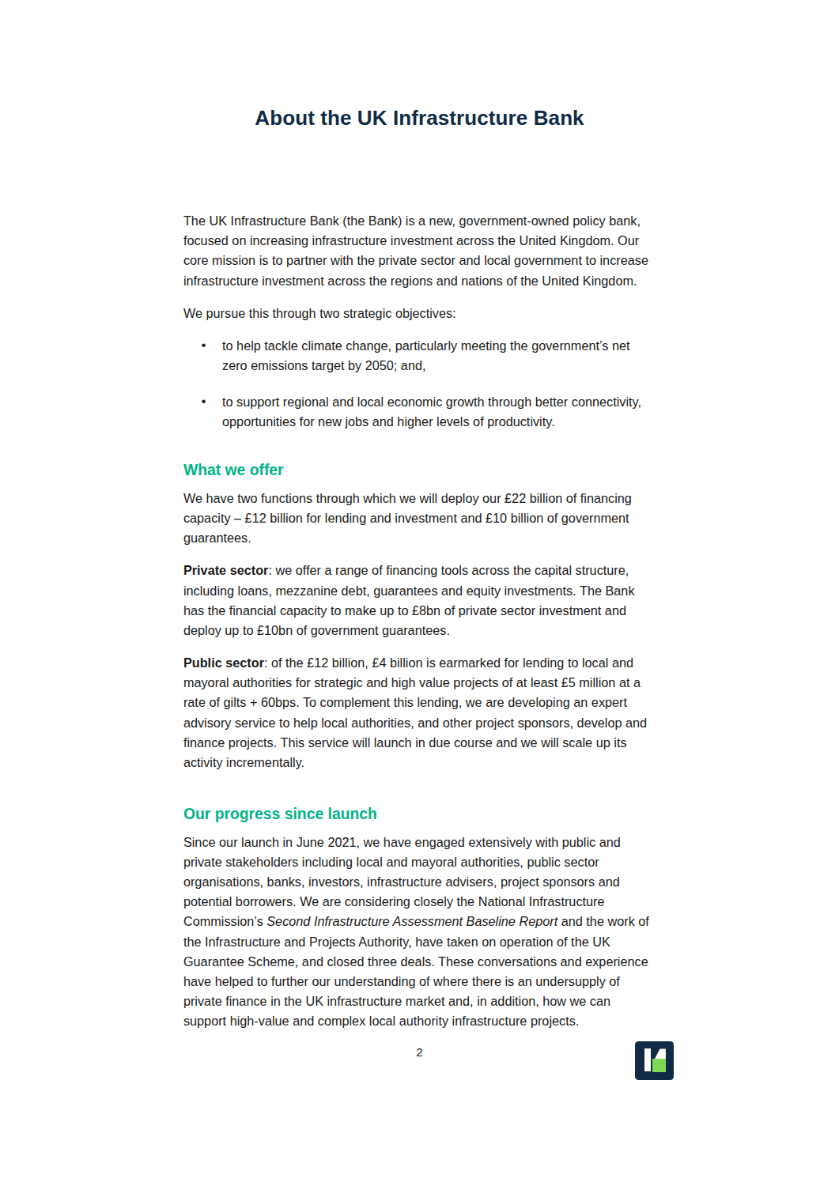About the UK Infrastructure Bank
The UK Infrastructure Bank (the Bank) is a new, government-owned policy bank, focused on increasing infrastructure investment across the United Kingdom. Our core mission is to partner with the private sector and local government to increase infrastructure investment across the regions and nations of the United Kingdom.
We pursue this through two strategic objectives:
to help tackle climate change, particularly meeting the government’s net zero emissions target by 2050; and,
to support regional and local economic growth through better connectivity, opportunities for new jobs and higher levels of productivity.
What we offer
We have two functions through which we will deploy our £22 billion of financing capacity – £12 billion for lending and investment and £10 billion of government guarantees.
Private sector: we offer a range of financing tools across the capital structure, including loans, mezzanine debt, guarantees and equity investments. The Bank has the financial capacity to make up to £8bn of private sector investment and deploy up to £10bn of government guarantees.
Public sector: of the £12 billion, £4 billion is earmarked for lending to local and mayoral authorities for strategic and high value projects of at least £5 million at a rate of gilts + 60bps. To complement this lending, we are developing an expert advisory service to help local authorities, and other project sponsors, develop and finance projects. This service will launch in due course and we will scale up its activity incrementally.
Our progress since launch
Since our launch in June 2021, we have engaged extensively with public and private stakeholders including local and mayoral authorities, public sector organisations, banks, investors, infrastructure advisers, project sponsors and potential borrowers. We are considering closely the National Infrastructure Commission’s Second Infrastructure Assessment Baseline Report and the work of the Infrastructure and Projects Authority, have taken on operation of the UK Guarantee Scheme, and closed three deals. These conversations and experience have helped to further our understanding of where there is an undersupply of private finance in the UK infrastructure market and, in addition, how we can support high-value and complex local authority infrastructure projects.
2